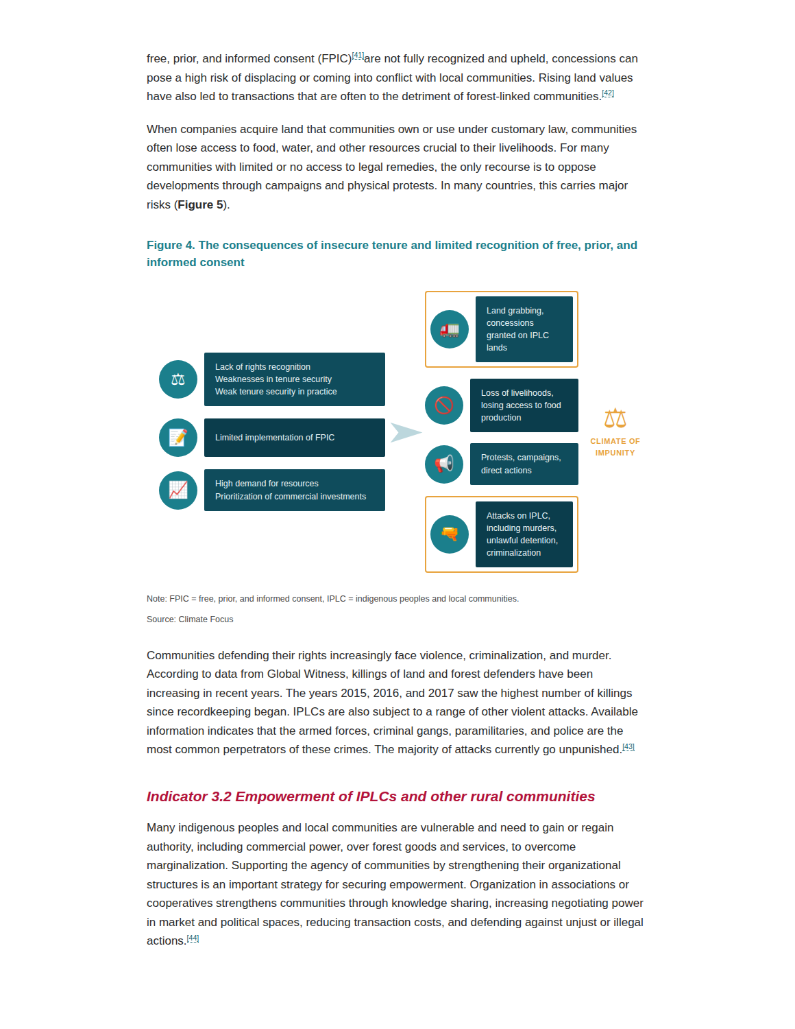free, prior, and informed consent (FPIC)[41]are not fully recognized and upheld, concessions can pose a high risk of displacing or coming into conflict with local communities. Rising land values have also led to transactions that are often to the detriment of forest-linked communities.[42]
When companies acquire land that communities own or use under customary law, communities often lose access to food, water, and other resources crucial to their livelihoods. For many communities with limited or no access to legal remedies, the only recourse is to oppose developments through campaigns and physical protests. In many countries, this carries major risks (Figure 5).
Figure 4. The consequences of insecure tenure and limited recognition of free, prior, and informed consent
⚖
Lack of rights recognition
Weaknesses in tenure security
Weak tenure security in practice
📝
Limited implementation of FPIC
📈
High demand for resources
Prioritization of commercial investments
➤
🚛
Land grabbing, concessions granted on IPLC lands
🚫
Loss of livelihoods, losing access to food production
📢
Protests, campaigns, direct actions
🔫
Attacks on IPLC, including murders, unlawful detention, criminalization
⚖
Climate of
Impunity
Note: FPIC = free, prior, and informed consent, IPLC = indigenous peoples and local communities.
Source: Climate Focus
Communities defending their rights increasingly face violence, criminalization, and murder. According to data from Global Witness, killings of land and forest defenders have been increasing in recent years. The years 2015, 2016, and 2017 saw the highest number of killings since recordkeeping began. IPLCs are also subject to a range of other violent attacks. Available information indicates that the armed forces, criminal gangs, paramilitaries, and police are the most common perpetrators of these crimes. The majority of attacks currently go unpunished.[43]
Indicator 3.2 Empowerment of IPLCs and other rural communities
Many indigenous peoples and local communities are vulnerable and need to gain or regain authority, including commercial power, over forest goods and services, to overcome marginalization. Supporting the agency of communities by strengthening their organizational structures is an important strategy for securing empowerment. Organization in associations or cooperatives strengthens communities through knowledge sharing, increasing negotiating power in market and political spaces, reducing transaction costs, and defending against unjust or illegal actions.[44]